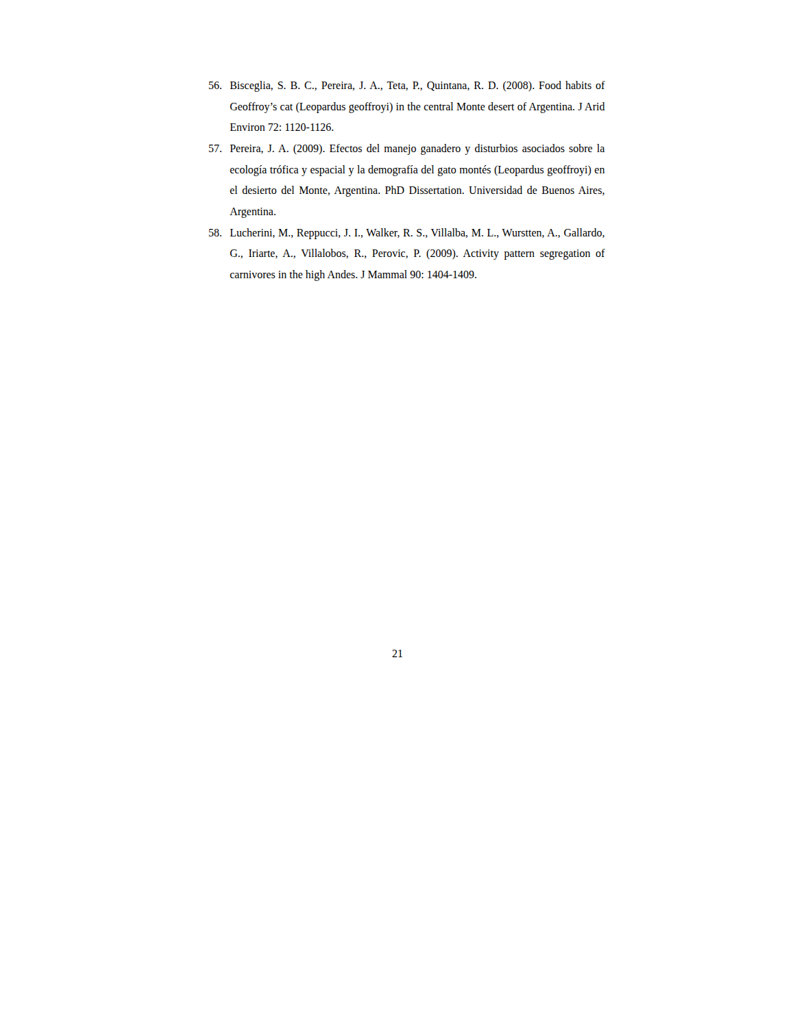56. Bisceglia, S. B. C., Pereira, J. A., Teta, P., Quintana, R. D. (2008). Food habits of Geoffroy’s cat (Leopardus geoffroyi) in the central Monte desert of Argentina. J Arid Environ 72: 1120-1126.
57. Pereira, J. A. (2009). Efectos del manejo ganadero y disturbios asociados sobre la ecología trófica y espacial y la demografía del gato montés (Leopardus geoffroyi) en el desierto del Monte, Argentina. PhD Dissertation. Universidad de Buenos Aires, Argentina.
58. Lucherini, M., Reppucci, J. I., Walker, R. S., Villalba, M. L., Wurstten, A., Gallardo, G., Iriarte, A., Villalobos, R., Perovic, P. (2009). Activity pattern segregation of carnivores in the high Andes. J Mammal 90: 1404-1409.
21